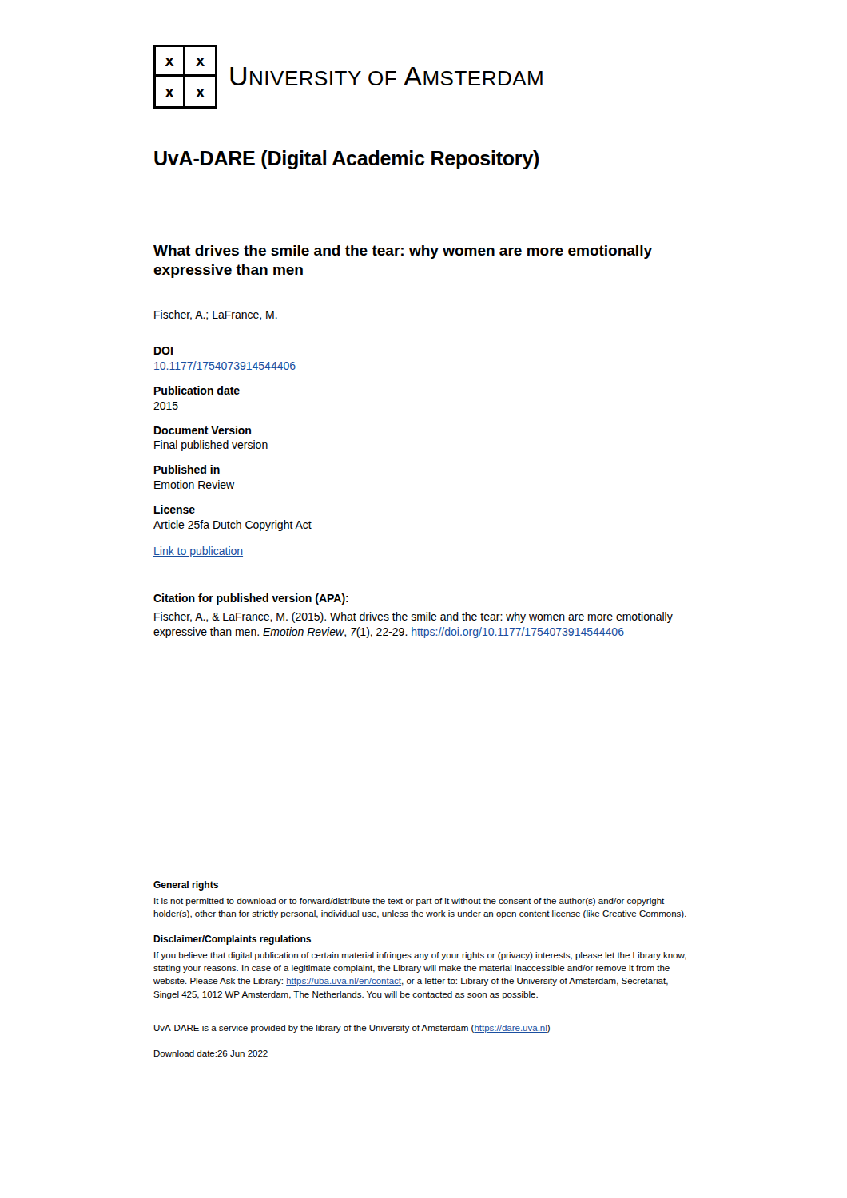xxxx
UNIVERSITY OF AMSTERDAM
UvA-DARE (Digital Academic Repository)
What drives the smile and the tear: why women are more emotionally expressive than men
Fischer, A.; LaFrance, M.
DOI
10.1177/1754073914544406
Publication date
2015
Document Version
Final published version
Published in
Emotion Review
License
Article 25fa Dutch Copyright Act
Link to publication
Citation for published version (APA):
Fischer, A., & LaFrance, M. (2015). What drives the smile and the tear: why women are more emotionally expressive than men. Emotion Review, 7(1), 22-29. https://doi.org/10.1177/1754073914544406
General rights
It is not permitted to download or to forward/distribute the text or part of it without the consent of the author(s) and/or copyright holder(s), other than for strictly personal, individual use, unless the work is under an open content license (like Creative Commons).
Disclaimer/Complaints regulations
If you believe that digital publication of certain material infringes any of your rights or (privacy) interests, please let the Library know, stating your reasons. In case of a legitimate complaint, the Library will make the material inaccessible and/or remove it from the website. Please Ask the Library: https://uba.uva.nl/en/contact, or a letter to: Library of the University of Amsterdam, Secretariat, Singel 425, 1012 WP Amsterdam, The Netherlands. You will be contacted as soon as possible.
UvA-DARE is a service provided by the library of the University of Amsterdam (https://dare.uva.nl)
Download date:26 Jun 2022